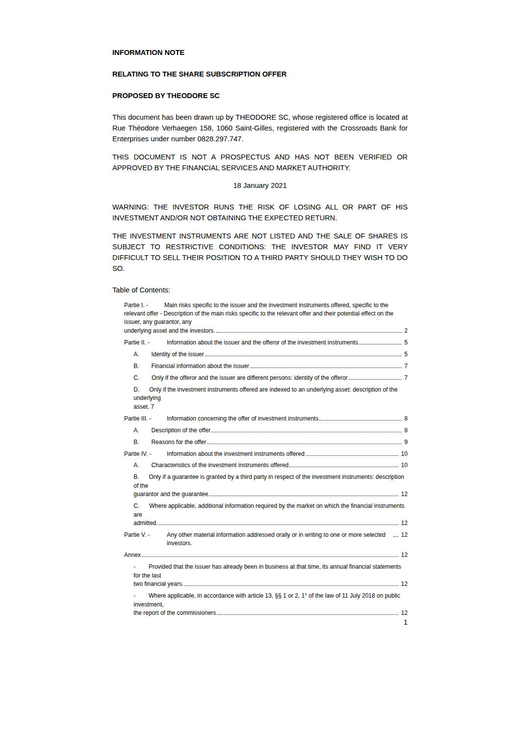INFORMATION NOTE
RELATING TO THE SHARE SUBSCRIPTION OFFER
PROPOSED BY THEODORE SC
This document has been drawn up by THEODORE SC, whose registered office is located at Rue Théodore Verhaegen 158, 1060 Saint-Gilles, registered with the Crossroads Bank for Enterprises under number 0828.297.747.
THIS DOCUMENT IS NOT A PROSPECTUS AND HAS NOT BEEN VERIFIED OR APPROVED BY THE FINANCIAL SERVICES AND MARKET AUTHORITY.
18 January 2021
WARNING: THE INVESTOR RUNS THE RISK OF LOSING ALL OR PART OF HIS INVESTMENT AND/OR NOT OBTAINING THE EXPECTED RETURN.
THE INVESTMENT INSTRUMENTS ARE NOT LISTED AND THE SALE OF SHARES IS SUBJECT TO RESTRICTIVE CONDITIONS: THE INVESTOR MAY FIND IT VERY DIFFICULT TO SELL THEIR POSITION TO A THIRD PARTY SHOULD THEY WISH TO DO SO.
Table of Contents:
Partie I. - Main risks specific to the issuer and the investment instruments offered, specific to the relevant offer - Description of the main risks specific to the relevant offer and their potential effect on the issuer, any guarantor, any underlying asset and the investors. 2
Partie II. - Information about the issuer and the offeror of the investment instruments 5
A. Identity of the issuer 5
B. Financial information about the issuer 7
C. Only if the offeror and the issuer are different persons: identity of the offeror 7
D. Only if the investment instruments offered are indexed to an underlying asset: description of the underlying asset. 7
Partie III. - Information concerning the offer of investment instruments 8
A. Description of the offer 8
B. Reasons for the offer 9
Partie IV. - Information about the investment instruments offered 10
A. Characteristics of the investment instruments offered 10
B. Only if a guarantee is granted by a third party in respect of the investment instruments: description of the guarantor and the guarantee 12
C. Where applicable, additional information required by the market on which the financial instruments are admitted. 12
Partie V. - Any other material information addressed orally or in writing to one or more selected investors. 12
Annex 12
- Provided that the issuer has already been in business at that time, its annual financial statements for the last two financial years. 12
- Where applicable, in accordance with article 13, §§ 1 or 2, 1° of the law of 11 July 2018 on public investment, the report of the commissioners. 12
1